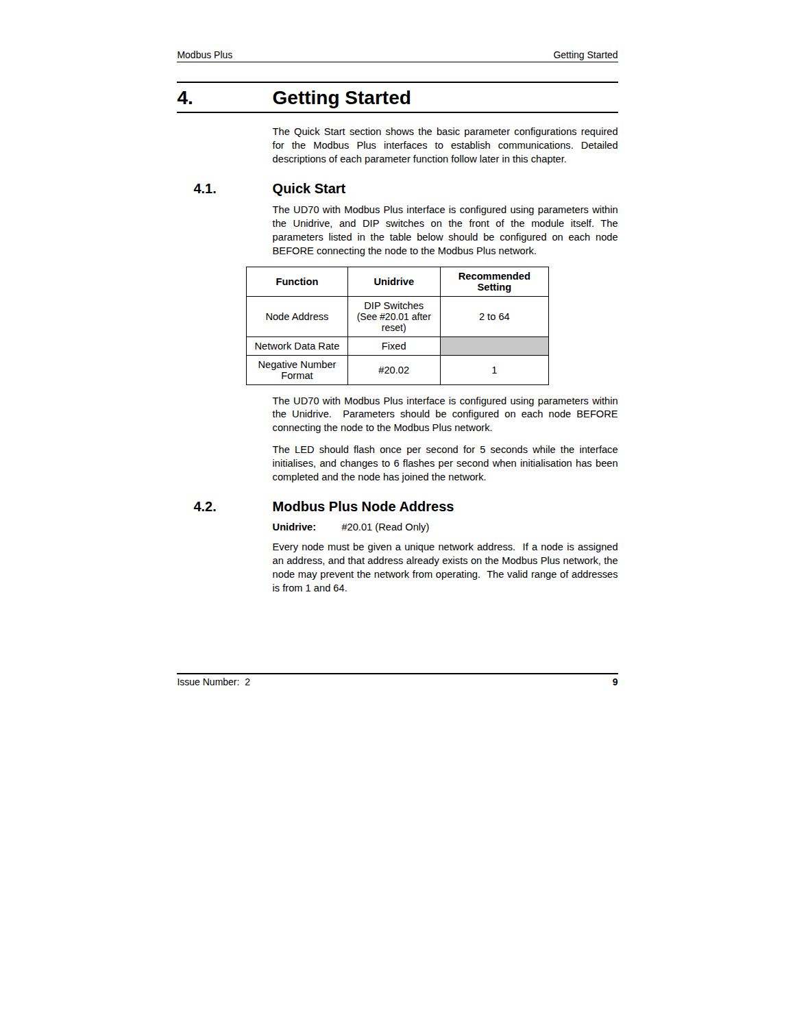Modbus Plus
Getting Started
4.
Getting Started
The Quick Start section shows the basic parameter configurations required for the Modbus Plus interfaces to establish communications. Detailed descriptions of each parameter function follow later in this chapter.
4.1.
Quick Start
The UD70 with Modbus Plus interface is configured using parameters within the Unidrive, and DIP switches on the front of the module itself. The parameters listed in the table below should be configured on each node BEFORE connecting the node to the Modbus Plus network.
| Function | Unidrive | Recommended Setting |
| --- | --- | --- |
| Node Address | DIP Switches (See #20.01 after reset) | 2 to 64 |
| Network Data Rate | Fixed | |
| Negative Number Format | #20.02 | 1 |
The UD70 with Modbus Plus interface is configured using parameters within the Unidrive. Parameters should be configured on each node BEFORE connecting the node to the Modbus Plus network.
The LED should flash once per second for 5 seconds while the interface initialises, and changes to 6 flashes per second when initialisation has been completed and the node has joined the network.
4.2.
Modbus Plus Node Address
Unidrive:#20.01 (Read Only)
Every node must be given a unique network address. If a node is assigned an address, and that address already exists on the Modbus Plus network, the node may prevent the network from operating. The valid range of addresses is from 1 and 64.
Issue Number: 2
9